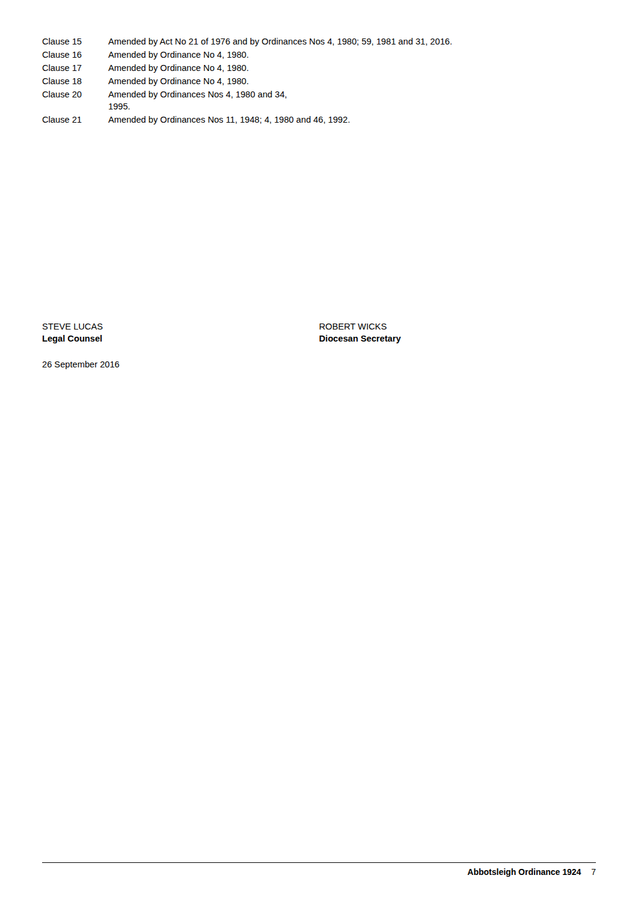| Clause 15 | Amended by Act No 21 of 1976 and by Ordinances Nos 4, 1980; 59, 1981 and 31, 2016. |
| Clause 16 | Amended by Ordinance No 4, 1980. |
| Clause 17 | Amended by Ordinance No 4, 1980. |
| Clause 18 | Amended by Ordinance No 4, 1980. |
| Clause 20 | Amended by Ordinances Nos 4, 1980 and 34, 1995. |
| Clause 21 | Amended by Ordinances Nos 11, 1948; 4, 1980 and 46, 1992. |
| STEVE LUCAS Legal Counsel | ROBERT WICKS Diocesan Secretary |
26 September 2016
Abbotsleigh Ordinance 19247